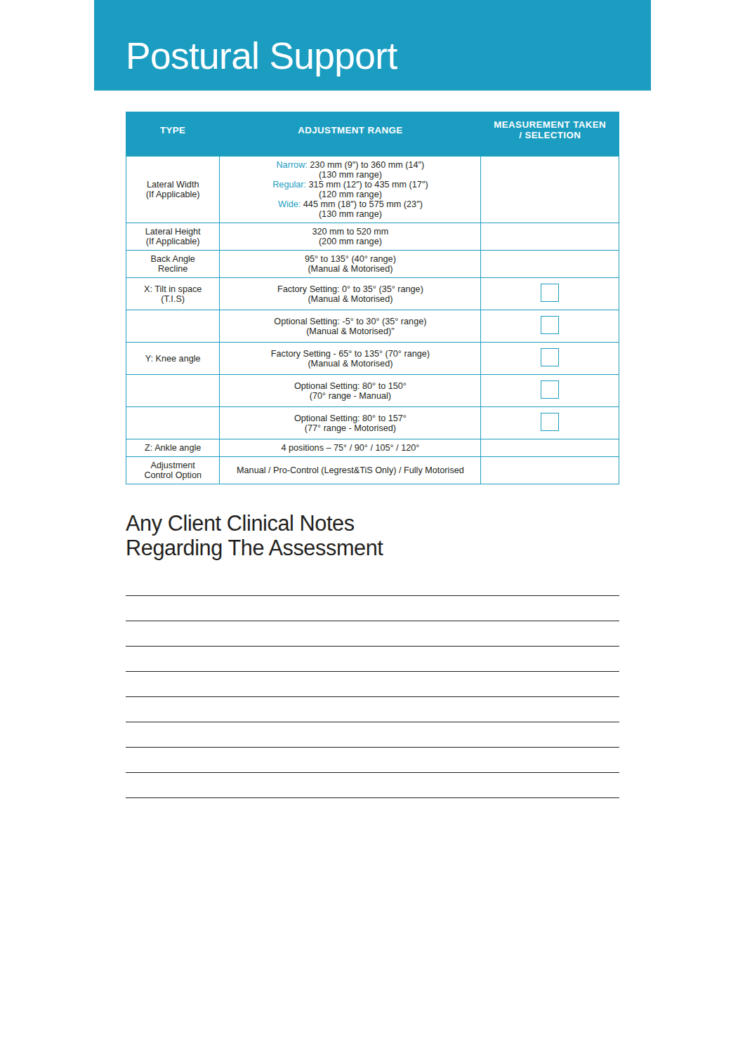Postural Support
| TYPE | ADJUSTMENT RANGE | MEASUREMENT TAKEN / SELECTION |
| --- | --- | --- |
| Lateral Width (If Applicable) | Narrow: 230 mm (9″) to 360 mm (14″) (130 mm range) Regular: 315 mm (12″) to 435 mm (17″) (120 mm range) Wide: 445 mm (18″) to 575 mm (23″) (130 mm range) | |
| Lateral Height (If Applicable) | 320 mm to 520 mm (200 mm range) | |
| Back Angle Recline | 95° to 135° (40° range) (Manual & Motorised) | |
| X: Tilt in space (T.I.S) | Factory Setting: 0° to 35° (35° range) (Manual & Motorised) | |
| | Optional Setting: -5° to 30° (35° range) (Manual & Motorised)" | |
| Y: Knee angle | Factory Setting - 65° to 135° (70° range) (Manual & Motorised) | |
| | Optional Setting: 80° to 150° (70° range - Manual) | |
| | Optional Setting: 80° to 157° (77° range - Motorised) | |
| Z: Ankle angle | 4 positions – 75° / 90° / 105° / 120° | |
| Adjustment Control Option | Manual / Pro-Control (Legrest&TiS Only) / Fully Motorised | |
Any Client Clinical Notes
Regarding The Assessment